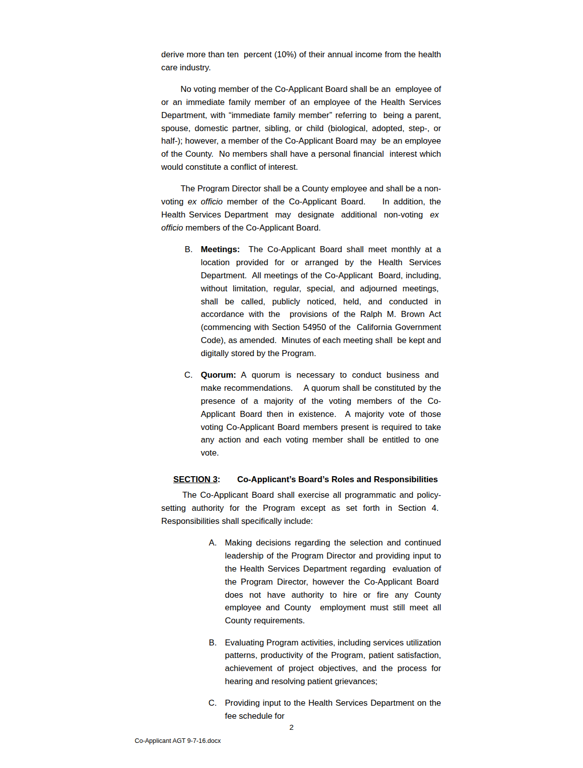derive more than ten percent (10%) of their annual income from the health care industry.
No voting member of the Co-Applicant Board shall be an employee of or an immediate family member of an employee of the Health Services Department, with “immediate family member” referring to being a parent, spouse, domestic partner, sibling, or child (biological, adopted, step-, or half-); however, a member of the Co-Applicant Board may be an employee of the County. No members shall have a personal financial interest which would constitute a conflict of interest.
The Program Director shall be a County employee and shall be a non-voting ex officio member of the Co-Applicant Board. In addition, the Health Services Department may designate additional non-voting ex officio members of the Co-Applicant Board.
Meetings: The Co-Applicant Board shall meet monthly at a location provided for or arranged by the Health Services Department. All meetings of the Co-Applicant Board, including, without limitation, regular, special, and adjourned meetings, shall be called, publicly noticed, held, and conducted in accordance with the provisions of the Ralph M. Brown Act (commencing with Section 54950 of the California Government Code), as amended. Minutes of each meeting shall be kept and digitally stored by the Program.
Quorum: A quorum is necessary to conduct business and make recommendations. A quorum shall be constituted by the presence of a majority of the voting members of the Co-Applicant Board then in existence. A majority vote of those voting Co-Applicant Board members present is required to take any action and each voting member shall be entitled to one vote.
SECTION 3: Co-Applicant’s Board’s Roles and Responsibilities
The Co-Applicant Board shall exercise all programmatic and policy-setting authority for the Program except as set forth in Section 4. Responsibilities shall specifically include:
Making decisions regarding the selection and continued leadership of the Program Director and providing input to the Health Services Department regarding evaluation of the Program Director, however the Co-Applicant Board does not have authority to hire or fire any County employee and County employment must still meet all County requirements.
Evaluating Program activities, including services utilization patterns, productivity of the Program, patient satisfaction, achievement of project objectives, and the process for hearing and resolving patient grievances;
Providing input to the Health Services Department on the fee schedule for
2
Co-Applicant AGT 9-7-16.docx